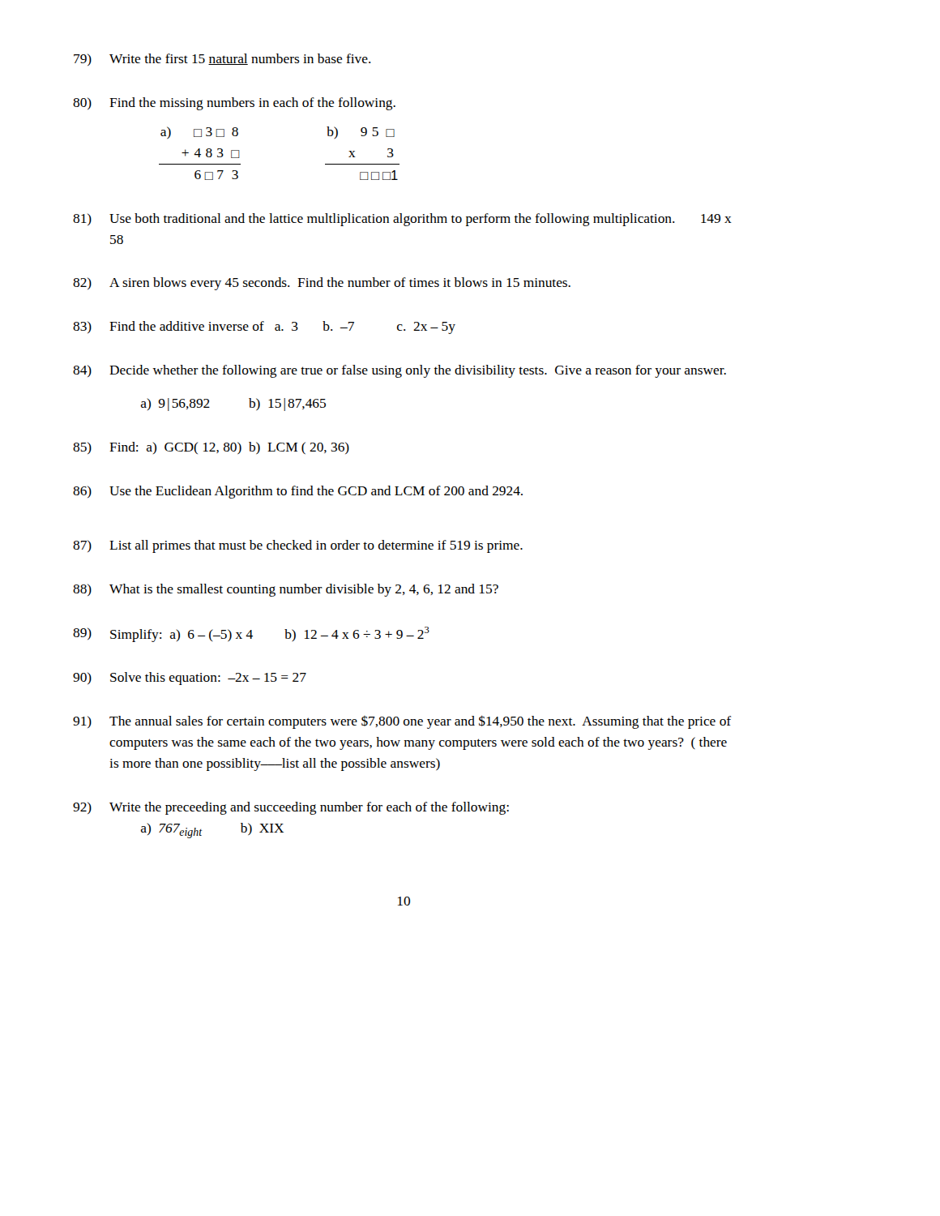79) Write the first 15 natural numbers in base five.
80) Find the missing numbers in each of the following.
| a) | | □ | 3 | □ | 8 |
| | + | 4 | 8 | 3 | □ |
| | | 6 | □ | 7 | 3 |
| b) | | 9 | 5 | □ |
| | x | | | 3 |
| | | □ | □ | □1 |
81) Use both traditional and the lattice multliplication algorithm to perform the following multiplication. 149 x 58
82) A siren blows every 45 seconds. Find the number of times it blows in 15 minutes.
83) Find the additive inverse of a. 3 b. –7 c. 2x – 5y
84) Decide whether the following are true or false using only the divisibility tests. Give a reason for your answer.
a) 9|56,892 b) 15|87,465
85) Find: a) GCD( 12, 80) b) LCM ( 20, 36)
86) Use the Euclidean Algorithm to find the GCD and LCM of 200 and 2924.
87) List all primes that must be checked in order to determine if 519 is prime.
88) What is the smallest counting number divisible by 2, 4, 6, 12 and 15?
89) Simplify: a) 6 – (–5) x 4 b) 12 – 4 x 6 ÷ 3 + 9 – 23
90) Solve this equation: –2x – 15 = 27
91) The annual sales for certain computers were $7,800 one year and $14,950 the next. Assuming that the price of computers was the same each of the two years, how many computers were sold each of the two years? ( there is more than one possiblity–––list all the possible answers)
92) Write the preceeding and succeeding number for each of the following:
a) 767 eight b) XIX
10